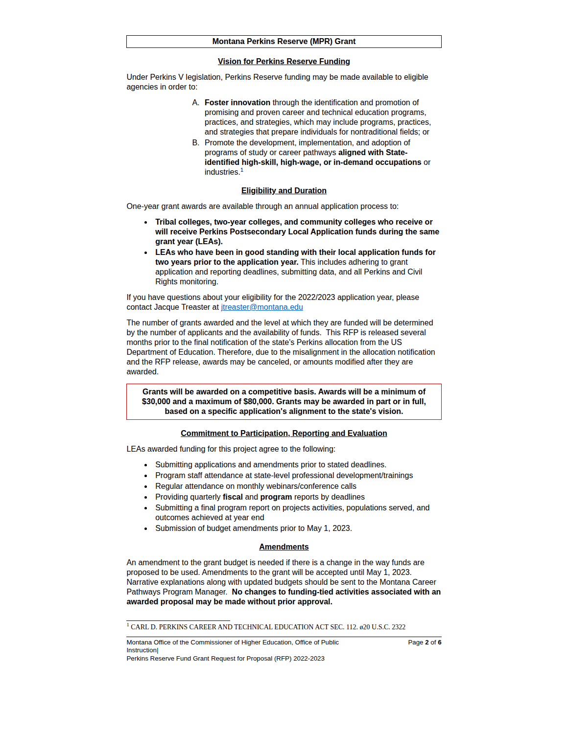Montana Perkins Reserve (MPR) Grant
Vision for Perkins Reserve Funding
Under Perkins V legislation, Perkins Reserve funding may be made available to eligible agencies in order to:
Foster innovation through the identification and promotion of promising and proven career and technical education programs, practices, and strategies, which may include programs, practices, and strategies that prepare individuals for nontraditional fields; or
Promote the development, implementation, and adoption of programs of study or career pathways aligned with State-identified high-skill, high-wage, or in-demand occupations or industries.1
Eligibility and Duration
One-year grant awards are available through an annual application process to:
Tribal colleges, two-year colleges, and community colleges who receive or will receive Perkins Postsecondary Local Application funds during the same grant year (LEAs).
LEAs who have been in good standing with their local application funds for two years prior to the application year. This includes adhering to grant application and reporting deadlines, submitting data, and all Perkins and Civil Rights monitoring.
If you have questions about your eligibility for the 2022/2023 application year, please contact Jacque Treaster at jtreaster@montana.edu
The number of grants awarded and the level at which they are funded will be determined by the number of applicants and the availability of funds. This RFP is released several months prior to the final notification of the state's Perkins allocation from the US Department of Education. Therefore, due to the misalignment in the allocation notification and the RFP release, awards may be canceled, or amounts modified after they are awarded.
Grants will be awarded on a competitive basis. Awards will be a minimum of $30,000 and a maximum of $80,000. Grants may be awarded in part or in full, based on a specific application's alignment to the state's vision.
Commitment to Participation, Reporting and Evaluation
LEAs awarded funding for this project agree to the following:
Submitting applications and amendments prior to stated deadlines.
Program staff attendance at state-level professional development/trainings
Regular attendance on monthly webinars/conference calls
Providing quarterly fiscal and program reports by deadlines
Submitting a final program report on projects activities, populations served, and outcomes achieved at year end
Submission of budget amendments prior to May 1, 2023.
Amendments
An amendment to the grant budget is needed if there is a change in the way funds are proposed to be used. Amendments to the grant will be accepted until May 1, 2023. Narrative explanations along with updated budgets should be sent to the Montana Career Pathways Program Manager. No changes to funding-tied activities associated with an awarded proposal may be made without prior approval.
1 CARL D. PERKINS CAREER AND TECHNICAL EDUCATION ACT SEC. 112. ø20 U.S.C. 2322
Montana Office of the Commissioner of Higher Education, Office of Public Instruction|
Perkins Reserve Fund Grant Request for Proposal (RFP) 2022-2023
Page 2 of 6